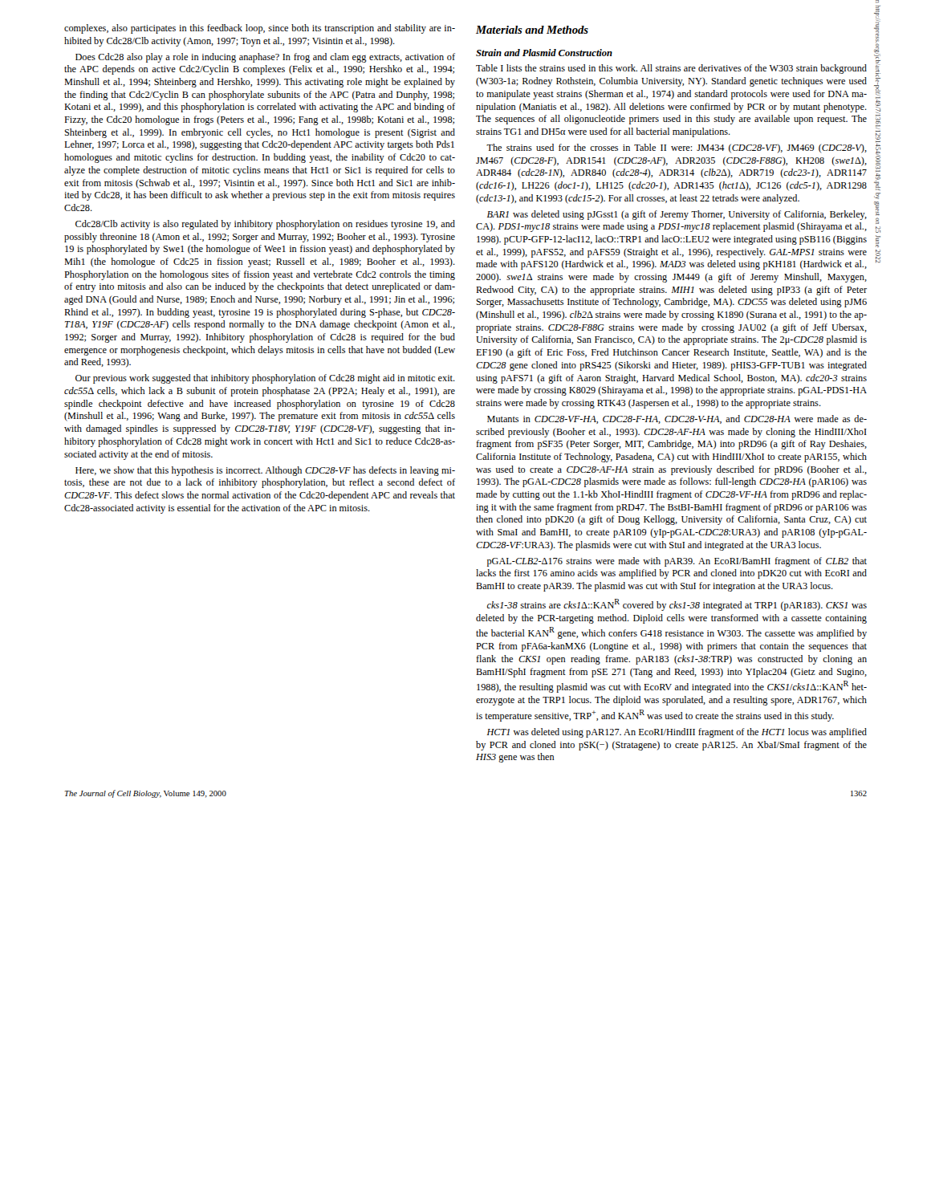complexes, also participates in this feedback loop, since both its transcription and stability are inhibited by Cdc28/Clb activity (Amon, 1997; Toyn et al., 1997; Visintin et al., 1998).
Does Cdc28 also play a role in inducing anaphase? In frog and clam egg extracts, activation of the APC depends on active Cdc2/Cyclin B complexes (Felix et al., 1990; Hershko et al., 1994; Minshull et al., 1994; Shteinberg and Hershko, 1999). This activating role might be explained by the finding that Cdc2/Cyclin B can phosphorylate subunits of the APC (Patra and Dunphy, 1998; Kotani et al., 1999), and this phosphorylation is correlated with activating the APC and binding of Fizzy, the Cdc20 homologue in frogs (Peters et al., 1996; Fang et al., 1998b; Kotani et al., 1998; Shteinberg et al., 1999). In embryonic cell cycles, no Hct1 homologue is present (Sigrist and Lehner, 1997; Lorca et al., 1998), suggesting that Cdc20-dependent APC activity targets both Pds1 homologues and mitotic cyclins for destruction. In budding yeast, the inability of Cdc20 to catalyze the complete destruction of mitotic cyclins means that Hct1 or Sic1 is required for cells to exit from mitosis (Schwab et al., 1997; Visintin et al., 1997). Since both Hct1 and Sic1 are inhibited by Cdc28, it has been difficult to ask whether a previous step in the exit from mitosis requires Cdc28.
Cdc28/Clb activity is also regulated by inhibitory phosphorylation on residues tyrosine 19, and possibly threonine 18 (Amon et al., 1992; Sorger and Murray, 1992; Booher et al., 1993). Tyrosine 19 is phosphorylated by Swe1 (the homologue of Wee1 in fission yeast) and dephosphorylated by Mih1 (the homologue of Cdc25 in fission yeast; Russell et al., 1989; Booher et al., 1993). Phosphorylation on the homologous sites of fission yeast and vertebrate Cdc2 controls the timing of entry into mitosis and also can be induced by the checkpoints that detect unreplicated or damaged DNA (Gould and Nurse, 1989; Enoch and Nurse, 1990; Norbury et al., 1991; Jin et al., 1996; Rhind et al., 1997). In budding yeast, tyrosine 19 is phosphorylated during S-phase, but CDC28-T18A, Y19F (CDC28-AF) cells respond normally to the DNA damage checkpoint (Amon et al., 1992; Sorger and Murray, 1992). Inhibitory phosphorylation of Cdc28 is required for the bud emergence or morphogenesis checkpoint, which delays mitosis in cells that have not budded (Lew and Reed, 1993).
Our previous work suggested that inhibitory phosphorylation of Cdc28 might aid in mitotic exit. cdc55 Δ cells, which lack a B subunit of protein phosphatase 2A (PP2A; Healy et al., 1991), are spindle checkpoint defective and have increased phosphorylation on tyrosine 19 of Cdc28 (Minshull et al., 1996; Wang and Burke, 1997). The premature exit from mitosis in cdc55 Δ cells with damaged spindles is suppressed by CDC28-T18V, Y19F (CDC28-VF), suggesting that inhibitory phosphorylation of Cdc28 might work in concert with Hct1 and Sic1 to reduce Cdc28-associated activity at the end of mitosis.
Here, we show that this hypothesis is incorrect. Although CDC28-VF has defects in leaving mitosis, these are not due to a lack of inhibitory phosphorylation, but reflect a second defect of CDC28-VF. This defect slows the normal activation of the Cdc20-dependent APC and reveals that Cdc28-associated activity is essential for the activation of the APC in mitosis.
Materials and Methods
Strain and Plasmid Construction
Table I lists the strains used in this work. All strains are derivatives of the W303 strain background (W303-1a; Rodney Rothstein, Columbia University, NY). Standard genetic techniques were used to manipulate yeast strains (Sherman et al., 1974) and standard protocols were used for DNA manipulation (Maniatis et al., 1982). All deletions were confirmed by PCR or by mutant phenotype. The sequences of all oligonucleotide primers used in this study are available upon request. The strains TG1 and DH5α were used for all bacterial manipulations.
The strains used for the crosses in Table II were: JM434 (CDC28-VF), JM469 (CDC28-V), JM467 (CDC28-F), ADR1541 (CDC28-AF), ADR2035 (CDC28-F88G), KH208 (swe1 Δ), ADR484 (cdc28-1N), ADR840 (cdc28-4), ADR314 (clb2 Δ), ADR719 (cdc23-1), ADR1147 (cdc16-1), LH226 (doc1-1), LH125 (cdc20-1), ADR1435 (hct1 Δ), JC126 (cdc5-1), ADR1298 (cdc13-1), and K1993 (cdc15-2). For all crosses, at least 22 tetrads were analyzed.
BAR1 was deleted using pJGsst1 (a gift of Jeremy Thorner, University of California, Berkeley, CA). PDS1-myc18 strains were made using a PDS1-myc18 replacement plasmid (Shirayama et al., 1998). pCUP-GFP-12-lacI12, lacO::TRP1 and lacO::LEU2 were integrated using pSB116 (Biggins et al., 1999), pAFS52, and pAFS59 (Straight et al., 1996), respectively. GAL-MPS1 strains were made with pAFS120 (Hardwick et al., 1996). MAD3 was deleted using pKH181 (Hardwick et al., 2000). swe1 Δ strains were made by crossing JM449 (a gift of Jeremy Minshull, Maxygen, Redwood City, CA) to the appropriate strains. MIH1 was deleted using pIP33 (a gift of Peter Sorger, Massachusetts Institute of Technology, Cambridge, MA). CDC55 was deleted using pJM6 (Minshull et al., 1996). clb2 Δ strains were made by crossing K1890 (Surana et al., 1991) to the appropriate strains. CDC28-F88G strains were made by crossing JAU02 (a gift of Jeff Ubersax, University of California, San Francisco, CA) to the appropriate strains. The 2μ-CDC28 plasmid is EF190 (a gift of Eric Foss, Fred Hutchinson Cancer Research Institute, Seattle, WA) and is the CDC28 gene cloned into pRS425 (Sikorski and Hieter, 1989). pHIS3-GFP-TUB1 was integrated using pAFS71 (a gift of Aaron Straight, Harvard Medical School, Boston, MA). cdc20-3 strains were made by crossing K8029 (Shirayama et al., 1998) to the appropriate strains. pGAL-PDS1-HA strains were made by crossing RTK43 (Jaspersen et al., 1998) to the appropriate strains.
Mutants in CDC28-VF-HA, CDC28-F-HA, CDC28-V-HA, and CDC28-HA were made as described previously (Booher et al., 1993). CDC28-AF-HA was made by cloning the HindIII/XhoI fragment from pSF35 (Peter Sorger, MIT, Cambridge, MA) into pRD96 (a gift of Ray Deshaies, California Institute of Technology, Pasadena, CA) cut with HindIII/XhoI to create pAR155, which was used to create a CDC28-AF-HA strain as previously described for pRD96 (Booher et al., 1993). The pGAL-CDC28 plasmids were made as follows: full-length CDC28-HA (pAR106) was made by cutting out the 1.1-kb XhoI-HindIII fragment of CDC28-VF-HA from pRD96 and replacing it with the same fragment from pRD47. The BstBI-BamHI fragment of pRD96 or pAR106 was then cloned into pDK20 (a gift of Doug Kellogg, University of California, Santa Cruz, CA) cut with SmaI and BamHI, to create pAR109 (yIp-pGAL-CDC28:URA3) and pAR108 (yIp-pGAL-CDC28-VF:URA3). The plasmids were cut with StuI and integrated at the URA3 locus.
pGAL-CLB2-Δ176 strains were made with pAR39. An EcoRI/BamHI fragment of CLB2 that lacks the first 176 amino acids was amplified by PCR and cloned into pDK20 cut with EcoRI and BamHI to create pAR39. The plasmid was cut with StuI for integration at the URA3 locus.
cks1-38 strains are cks1 Δ::KANR covered by cks1-38 integrated at TRP1 (pAR183). CKS1 was deleted by the PCR-targeting method. Diploid cells were transformed with a cassette containing the bacterial KANR gene, which confers G418 resistance in W303. The cassette was amplified by PCR from pFA6a-kanMX6 (Longtine et al., 1998) with primers that contain the sequences that flank the CKS1 open reading frame. pAR183 (cks1-38:TRP) was constructed by cloning an BamHI/SphI fragment from pSE 271 (Tang and Reed, 1993) into YIplac204 (Gietz and Sugino, 1988), the resulting plasmid was cut with EcoRV and integrated into the CKS1/cks1 Δ::KANR heterozygote at the TRP1 locus. The diploid was sporulated, and a resulting spore, ADR1767, which is temperature sensitive, TRP+, and KANR was used to create the strains used in this study.
HCT1 was deleted using pAR127. An EcoRI/HindIII fragment of the HCT1 locus was amplified by PCR and cloned into pSK(−) (Stratagene) to create pAR125. An XbaI/SmaI fragment of the HIS3 gene was then
The Journal of Cell Biology, Volume 149, 2000 1362
Downloaded from http://rupress.org/jcb/article-pdf/149/7/1361/1291454/0003149.pdf by guest on 25 June 2022